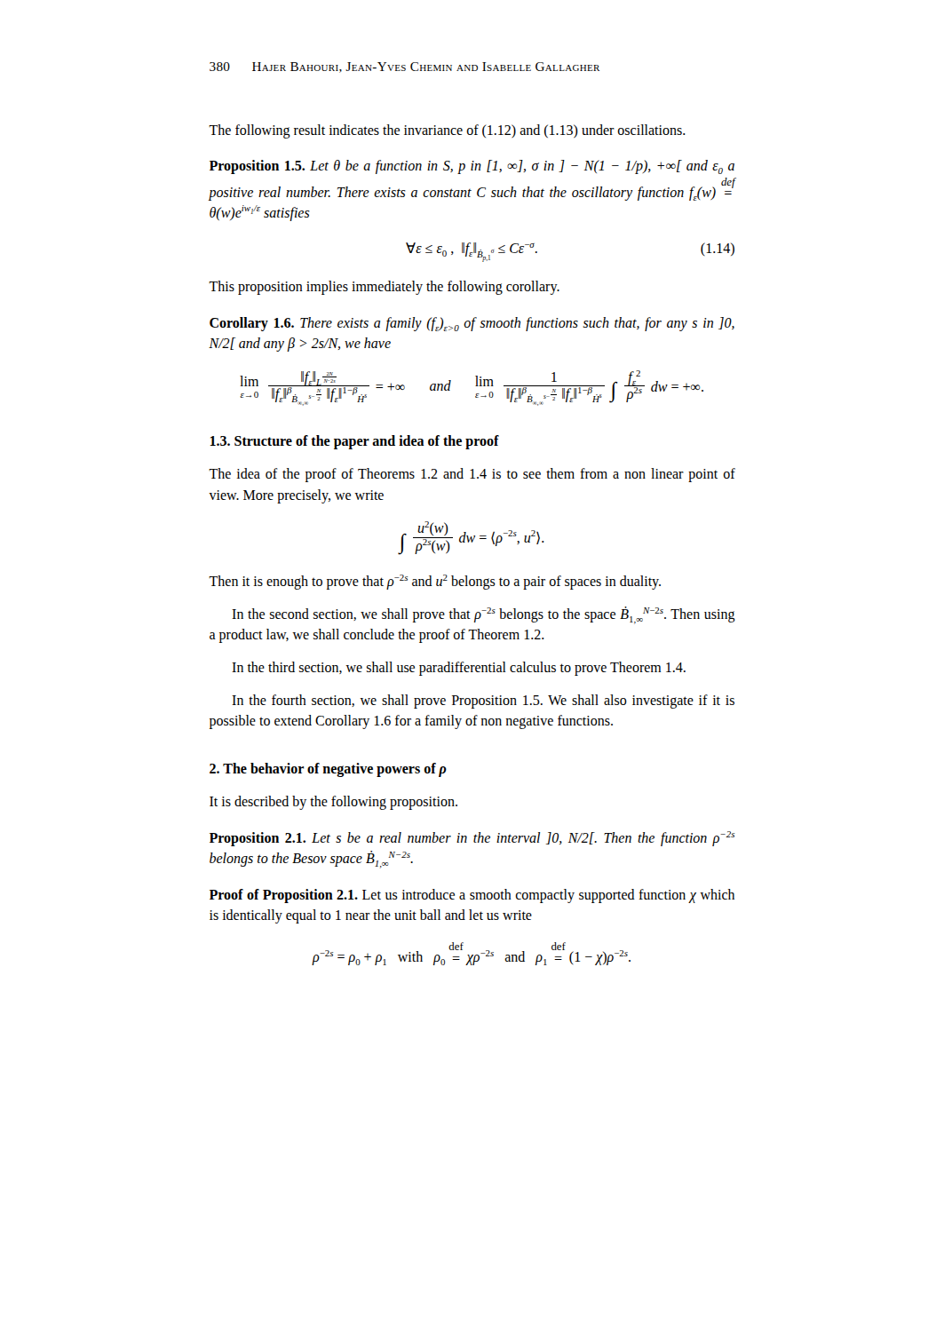380 Hajer Bahouri, Jean-Yves Chemin and Isabelle Gallagher
The following result indicates the invariance of (1.12) and (1.13) under oscillations.
Proposition 1.5. Let θ be a function in S, p in [1, ∞], σ in ] − N(1 − 1/p), +∞[ and ε0 a positive real number. There exists a constant C such that the oscillatory function fε(w) def= θ(w)eiw1/ε satisfies
∀ε ≤ ε0 , ‖fε‖Ḃp,1σ ≤ Cε−σ. (1.14)
This proposition implies immediately the following corollary.
Corollary 1.6. There exists a family (fε)ε>0 of smooth functions such that, for any s in ]0, N/2[ and any β > 2s/N, we have
lim ε→0 ‖fε‖L2N N−2s ‖fε‖βḂ∞,∞s−N 2 ‖fε‖1−βḢs = +∞ and lim ε→0 1 ‖fε‖βḂ∞,∞s−N 2 ‖fε‖1−βḢs ∫ fε2 ρ2s dw = +∞.
1.3. Structure of the paper and idea of the proof
The idea of the proof of Theorems 1.2 and 1.4 is to see them from a non linear point of view. More precisely, we write
∫ u2(w) ρ2s(w) dw = ⟨ρ−2s, u2⟩.
Then it is enough to prove that ρ−2s and u2 belongs to a pair of spaces in duality.
In the second section, we shall prove that ρ−2s belongs to the space Ḃ1,∞N−2s. Then using a product law, we shall conclude the proof of Theorem 1.2.
In the third section, we shall use paradifferential calculus to prove Theorem 1.4.
In the fourth section, we shall prove Proposition 1.5. We shall also investigate if it is possible to extend Corollary 1.6 for a family of non negative functions.
2. The behavior of negative powers of ρ
It is described by the following proposition.
Proposition 2.1. Let s be a real number in the interval ]0, N/2[. Then the function ρ−2s belongs to the Besov space Ḃ1,∞N−2s.
Proof of Proposition 2.1. Let us introduce a smooth compactly supported function χ which is identically equal to 1 near the unit ball and let us write
ρ−2s = ρ0 + ρ1 with ρ0 def= χρ−2s and ρ1 def= (1 − χ)ρ−2s.